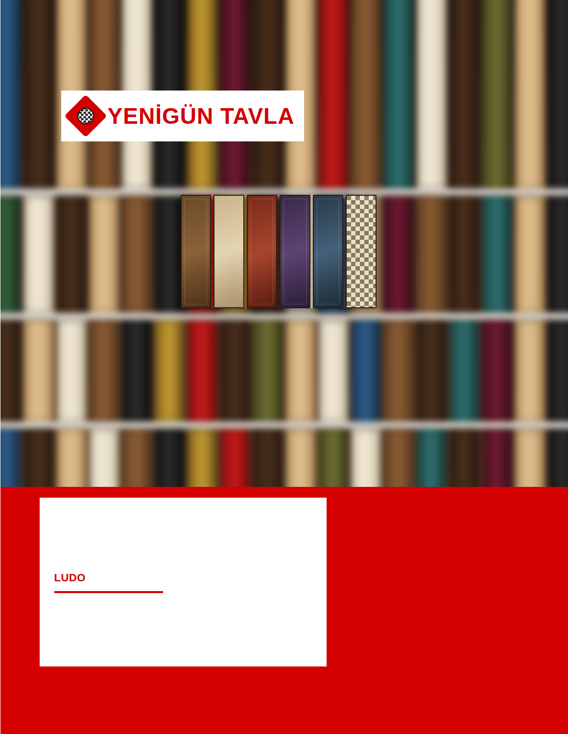YENİGÜN TAVLA
LUDO